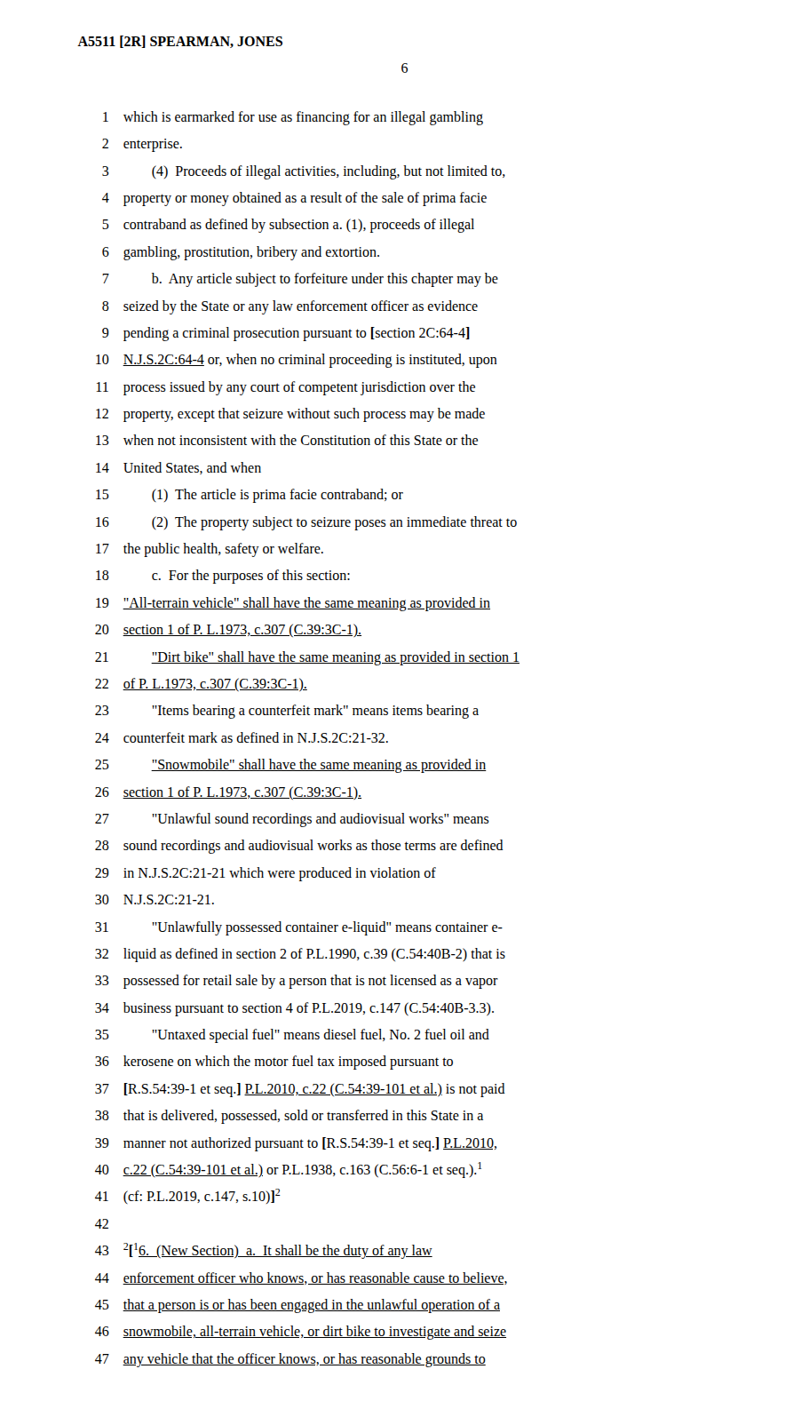A5511 [2R] SPEARMAN, JONES
6
which is earmarked for use as financing for an illegal gambling
enterprise.
(4) Proceeds of illegal activities, including, but not limited to,
property or money obtained as a result of the sale of prima facie
contraband as defined by subsection a. (1), proceeds of illegal
gambling, prostitution, bribery and extortion.
b. Any article subject to forfeiture under this chapter may be
seized by the State or any law enforcement officer as evidence
pending a criminal prosecution pursuant to [section 2C:64-4]
N.J.S.2C:64-4 or, when no criminal proceeding is instituted, upon
process issued by any court of competent jurisdiction over the
property, except that seizure without such process may be made
when not inconsistent with the Constitution of this State or the
United States, and when
(1) The article is prima facie contraband; or
(2) The property subject to seizure poses an immediate threat to
the public health, safety or welfare.
c. For the purposes of this section:
"All-terrain vehicle" shall have the same meaning as provided in
section 1 of P. L.1973, c.307 (C.39:3C-1).
"Dirt bike" shall have the same meaning as provided in section 1
of P. L.1973, c.307 (C.39:3C-1).
"Items bearing a counterfeit mark" means items bearing a
counterfeit mark as defined in N.J.S.2C:21-32.
"Snowmobile" shall have the same meaning as provided in
section 1 of P. L.1973, c.307 (C.39:3C-1).
"Unlawful sound recordings and audiovisual works" means
sound recordings and audiovisual works as those terms are defined
in N.J.S.2C:21-21 which were produced in violation of
N.J.S.2C:21-21.
"Unlawfully possessed container e-liquid" means container e-
liquid as defined in section 2 of P.L.1990, c.39 (C.54:40B-2) that is
possessed for retail sale by a person that is not licensed as a vapor
business pursuant to section 4 of P.L.2019, c.147 (C.54:40B-3.3).
"Untaxed special fuel" means diesel fuel, No. 2 fuel oil and
kerosene on which the motor fuel tax imposed pursuant to
[R.S.54:39-1 et seq.] P.L.2010, c.22 (C.54:39-101 et al.) is not paid
that is delivered, possessed, sold or transferred in this State in a
manner not authorized pursuant to [R.S.54:39-1 et seq.] P.L.2010,
c.22 (C.54:39-101 et al.) or P.L.1938, c.163 (C.56:6-1 et seq.).1
(cf: P.L.2019, c.147, s.10)]2
2[16. (New Section) a. It shall be the duty of any law
enforcement officer who knows, or has reasonable cause to believe,
that a person is or has been engaged in the unlawful operation of a
snowmobile, all-terrain vehicle, or dirt bike to investigate and seize
any vehicle that the officer knows, or has reasonable grounds to